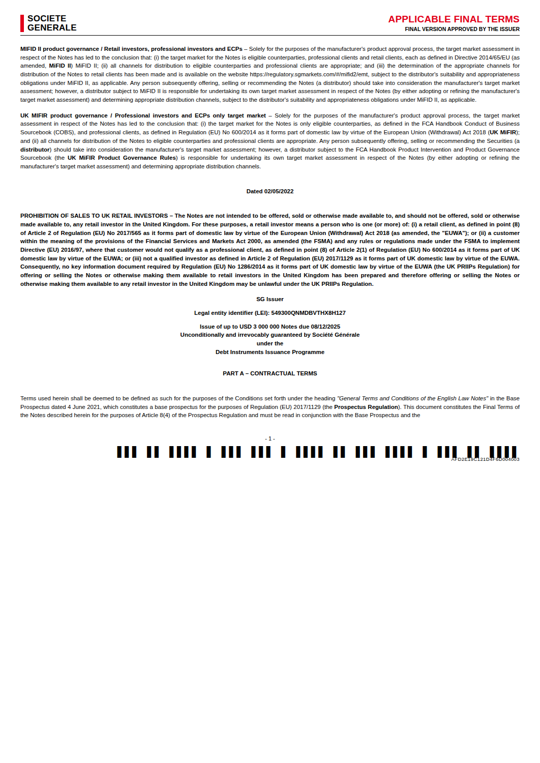SOCIETE
GENERALE
APPLICABLE FINAL TERMS
FINAL VERSION APPROVED BY THE ISSUER
MIFID II product governance / Retail investors, professional investors and ECPs – Solely for the purposes of the manufacturer's product approval process, the target market assessment in respect of the Notes has led to the conclusion that: (i) the target market for the Notes is eligible counterparties, professional clients and retail clients, each as defined in Directive 2014/65/EU (as amended, MiFID II) MiFID II; (ii) all channels for distribution to eligible counterparties and professional clients are appropriate; and (iii) the determination of the appropriate channels for distribution of the Notes to retail clients has been made and is available on the website https://regulatory.sgmarkets.com/#/mifid2/emt, subject to the distributor's suitability and appropriateness obligations under MiFID II, as applicable. Any person subsequently offering, selling or recommending the Notes (a distributor) should take into consideration the manufacturer's target market assessment; however, a distributor subject to MiFID II is responsible for undertaking its own target market assessment in respect of the Notes (by either adopting or refining the manufacturer's target market assessment) and determining appropriate distribution channels, subject to the distributor's suitability and appropriateness obligations under MiFID II, as applicable.
UK MIFIR product governance / Professional investors and ECPs only target market – Solely for the purposes of the manufacturer's product approval process, the target market assessment in respect of the Notes has led to the conclusion that: (i) the target market for the Notes is only eligible counterparties, as defined in the FCA Handbook Conduct of Business Sourcebook (COBS), and professional clients, as defined in Regulation (EU) No 600/2014 as it forms part of domestic law by virtue of the European Union (Withdrawal) Act 2018 (UK MiFIR); and (ii) all channels for distribution of the Notes to eligible counterparties and professional clients are appropriate. Any person subsequently offering, selling or recommending the Securities (a distributor) should take into consideration the manufacturer's target market assessment; however, a distributor subject to the FCA Handbook Product Intervention and Product Governance Sourcebook (the UK MiFIR Product Governance Rules) is responsible for undertaking its own target market assessment in respect of the Notes (by either adopting or refining the manufacturer's target market assessment) and determining appropriate distribution channels.
Dated 02/05/2022
PROHIBITION OF SALES TO UK RETAIL INVESTORS – The Notes are not intended to be offered, sold or otherwise made available to, and should not be offered, sold or otherwise made available to, any retail investor in the United Kingdom. For these purposes, a retail investor means a person who is one (or more) of: (i) a retail client, as defined in point (8) of Article 2 of Regulation (EU) No 2017/565 as it forms part of domestic law by virtue of the European Union (Withdrawal) Act 2018 (as amended, the "EUWA"); or (ii) a customer within the meaning of the provisions of the Financial Services and Markets Act 2000, as amended (the FSMA) and any rules or regulations made under the FSMA to implement Directive (EU) 2016/97, where that customer would not qualify as a professional client, as defined in point (8) of Article 2(1) of Regulation (EU) No 600/2014 as it forms part of UK domestic law by virtue of the EUWA; or (iii) not a qualified investor as defined in Article 2 of Regulation (EU) 2017/1129 as it forms part of UK domestic law by virtue of the EUWA. Consequently, no key information document required by Regulation (EU) No 1286/2014 as it forms part of UK domestic law by virtue of the EUWA (the UK PRIIPs Regulation) for offering or selling the Notes or otherwise making them available to retail investors in the United Kingdom has been prepared and therefore offering or selling the Notes or otherwise making them available to any retail investor in the United Kingdom may be unlawful under the UK PRIIPs Regulation.
SG Issuer
Legal entity identifier (LEI): 549300QNMDBVTHX8H127
Issue of up to USD 3 000 000 Notes due 08/12/2025
Unconditionally and irrevocably guaranteed by Société Générale
under the
Debt Instruments Issuance Programme
PART A – CONTRACTUAL TERMS
Terms used herein shall be deemed to be defined as such for the purposes of the Conditions set forth under the heading "General Terms and Conditions of the English Law Notes" in the Base Prospectus dated 4 June 2021, which constitutes a base prospectus for the purposes of Regulation (EU) 2017/1129 (the Prospectus Regulation). This document constitutes the Final Terms of the Notes described herein for the purposes of Article 8(4) of the Prospectus Regulation and must be read in conjunction with the Base Prospectus and the
- 1 -
▌▌▌ ▌▌ ▌▌▌▌ ▌ ▌▌▌ ▌▌▌ ▌ ▌▌▌▌ ▌▌ ▌▌▌ ▌▌▌▌ ▌ ▌▌▌ ▌▌ ▌▌▌▌ AFD2E19C121D4F6D004003